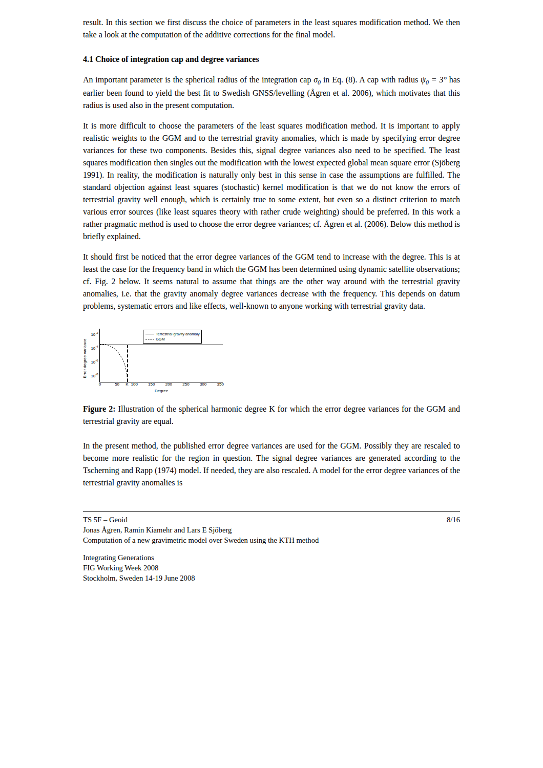result. In this section we first discuss the choice of parameters in the least squares modification method. We then take a look at the computation of the additive corrections for the final model.
4.1 Choice of integration cap and degree variances
An important parameter is the spherical radius of the integration cap σ0 in Eq. (8). A cap with radius ψ0 = 3° has earlier been found to yield the best fit to Swedish GNSS/levelling (Ågren et al. 2006), which motivates that this radius is used also in the present computation.
It is more difficult to choose the parameters of the least squares modification method. It is important to apply realistic weights to the GGM and to the terrestrial gravity anomalies, which is made by specifying error degree variances for these two components. Besides this, signal degree variances also need to be specified. The least squares modification then singles out the modification with the lowest expected global mean square error (Sjöberg 1991). In reality, the modification is naturally only best in this sense in case the assumptions are fulfilled. The standard objection against least squares (stochastic) kernel modification is that we do not know the errors of terrestrial gravity well enough, which is certainly true to some extent, but even so a distinct criterion to match various error sources (like least squares theory with rather crude weighting) should be preferred. In this work a rather pragmatic method is used to choose the error degree variances; cf. Ågren et al. (2006). Below this method is briefly explained.
It should first be noticed that the error degree variances of the GGM tend to increase with the degree. This is at least the case for the frequency band in which the GGM has been determined using dynamic satellite observations; cf. Fig. 2 below. It seems natural to assume that things are the other way around with the terrestrial gravity anomalies, i.e. that the gravity anomaly degree variances decrease with the frequency. This depends on datum problems, systematic errors and like effects, well-known to anyone working with terrestrial gravity data.
Error degree variance 10-2 10-4 10-6 10-8
Terrestrial gravity anomaly
GGM
0 50 K 100 150 200 250 300 350 Degree
Figure 2: Illustration of the spherical harmonic degree K for which the error degree variances for the GGM and terrestrial gravity are equal.
In the present method, the published error degree variances are used for the GGM. Possibly they are rescaled to become more realistic for the region in question. The signal degree variances are generated according to the Tscherning and Rapp (1974) model. If needed, they are also rescaled. A model for the error degree variances of the terrestrial gravity anomalies is
8/16
TS 5F – Geoid
Jonas Ågren, Ramin Kiamehr and Lars E Sjöberg
Computation of a new gravimetric model over Sweden using the KTH method
Integrating Generations
FIG Working Week 2008
Stockholm, Sweden 14-19 June 2008